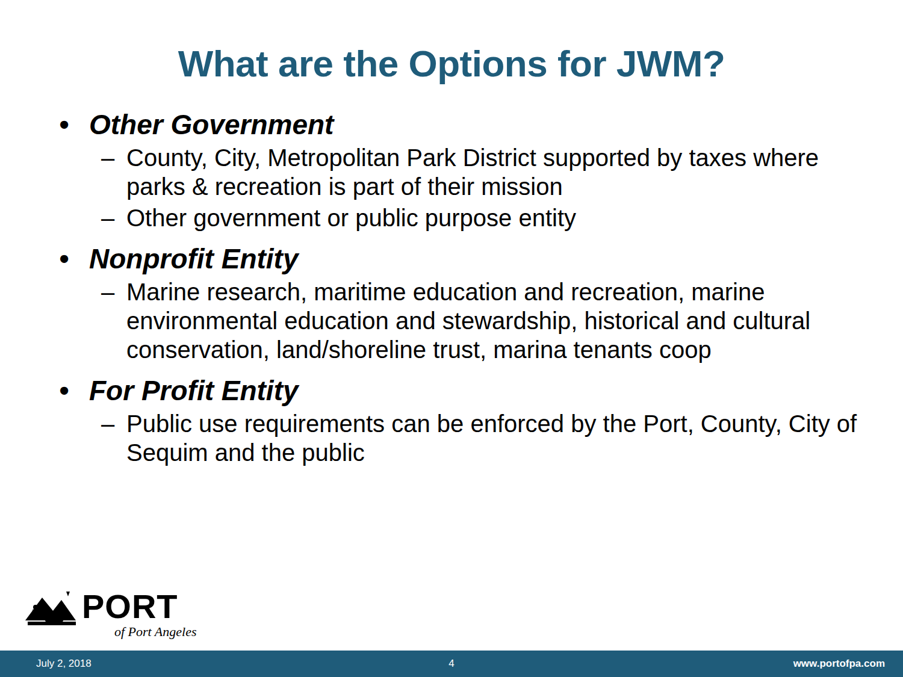What are the Options for JWM?
Other Government
County, City, Metropolitan Park District supported by taxes where parks & recreation is part of their mission
Other government or public purpose entity
Nonprofit Entity
Marine research, maritime education and recreation, marine environmental education and stewardship, historical and cultural conservation, land/shoreline trust, marina tenants coop
For Profit Entity
Public use requirements can be enforced by the Port, County, City of Sequim and the public
Port of Port Angeles PORT of Port Angeles
July 2, 2018 4 www.portofpa.com